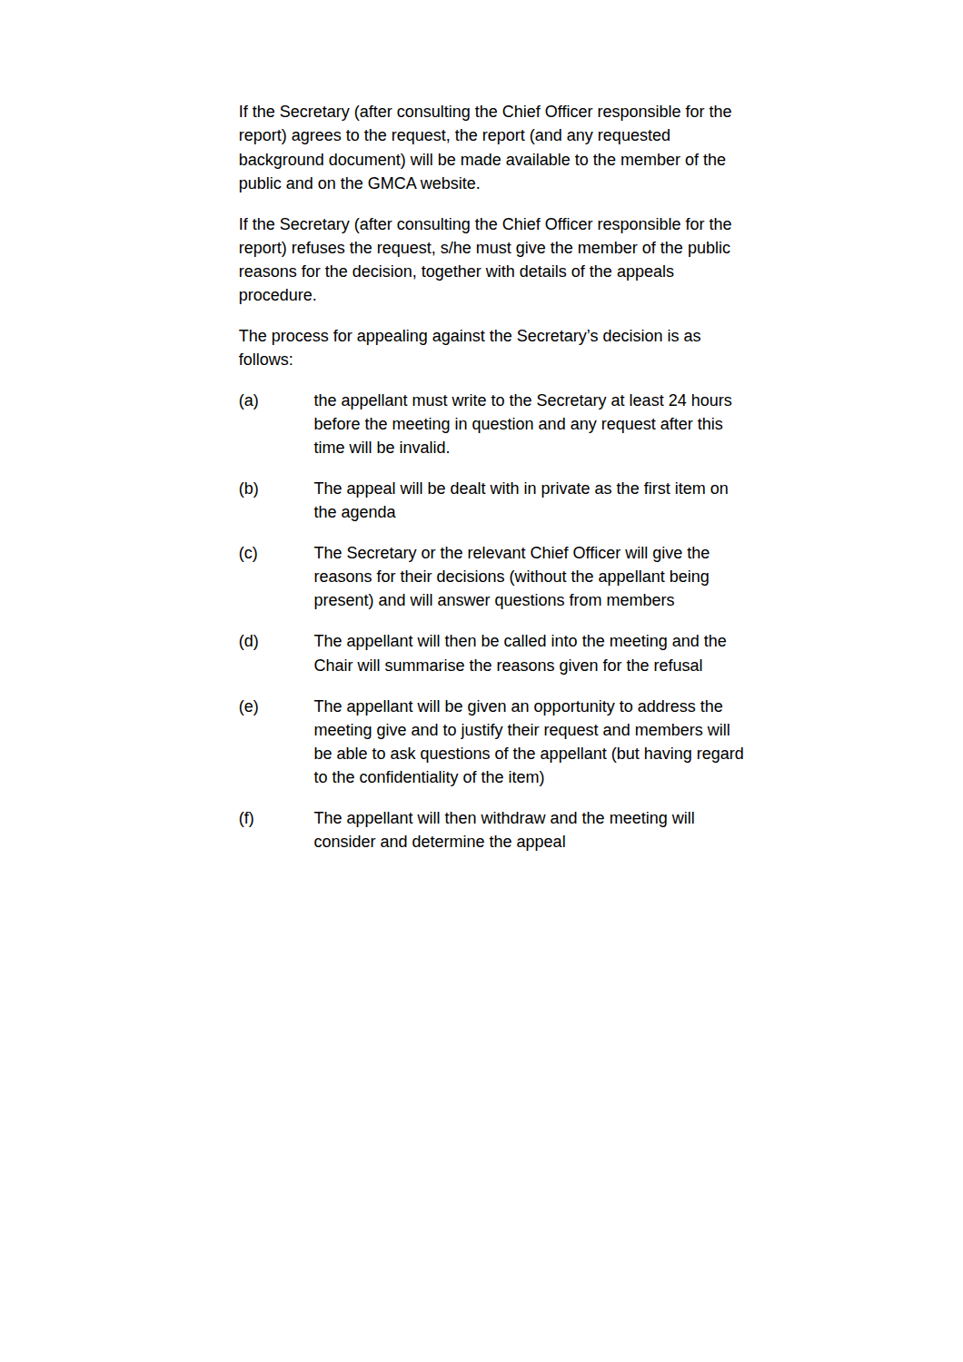If the Secretary (after consulting the Chief Officer responsible for the report) agrees to the request, the report (and any requested background document) will be made available to the member of the public and on the GMCA website.
If the Secretary (after consulting the Chief Officer responsible for the report) refuses the request, s/he must give the member of the public reasons for the decision, together with details of the appeals procedure.
The process for appealing against the Secretary’s decision is as follows:
(a) the appellant must write to the Secretary at least 24 hours before the meeting in question and any request after this time will be invalid.
(b) The appeal will be dealt with in private as the first item on the agenda
(c) The Secretary or the relevant Chief Officer will give the reasons for their decisions (without the appellant being present) and will answer questions from members
(d) The appellant will then be called into the meeting and the Chair will summarise the reasons given for the refusal
(e) The appellant will be given an opportunity to address the meeting give and to justify their request and members will be able to ask questions of the appellant (but having regard to the confidentiality of the item)
(f) The appellant will then withdraw and the meeting will consider and determine the appeal